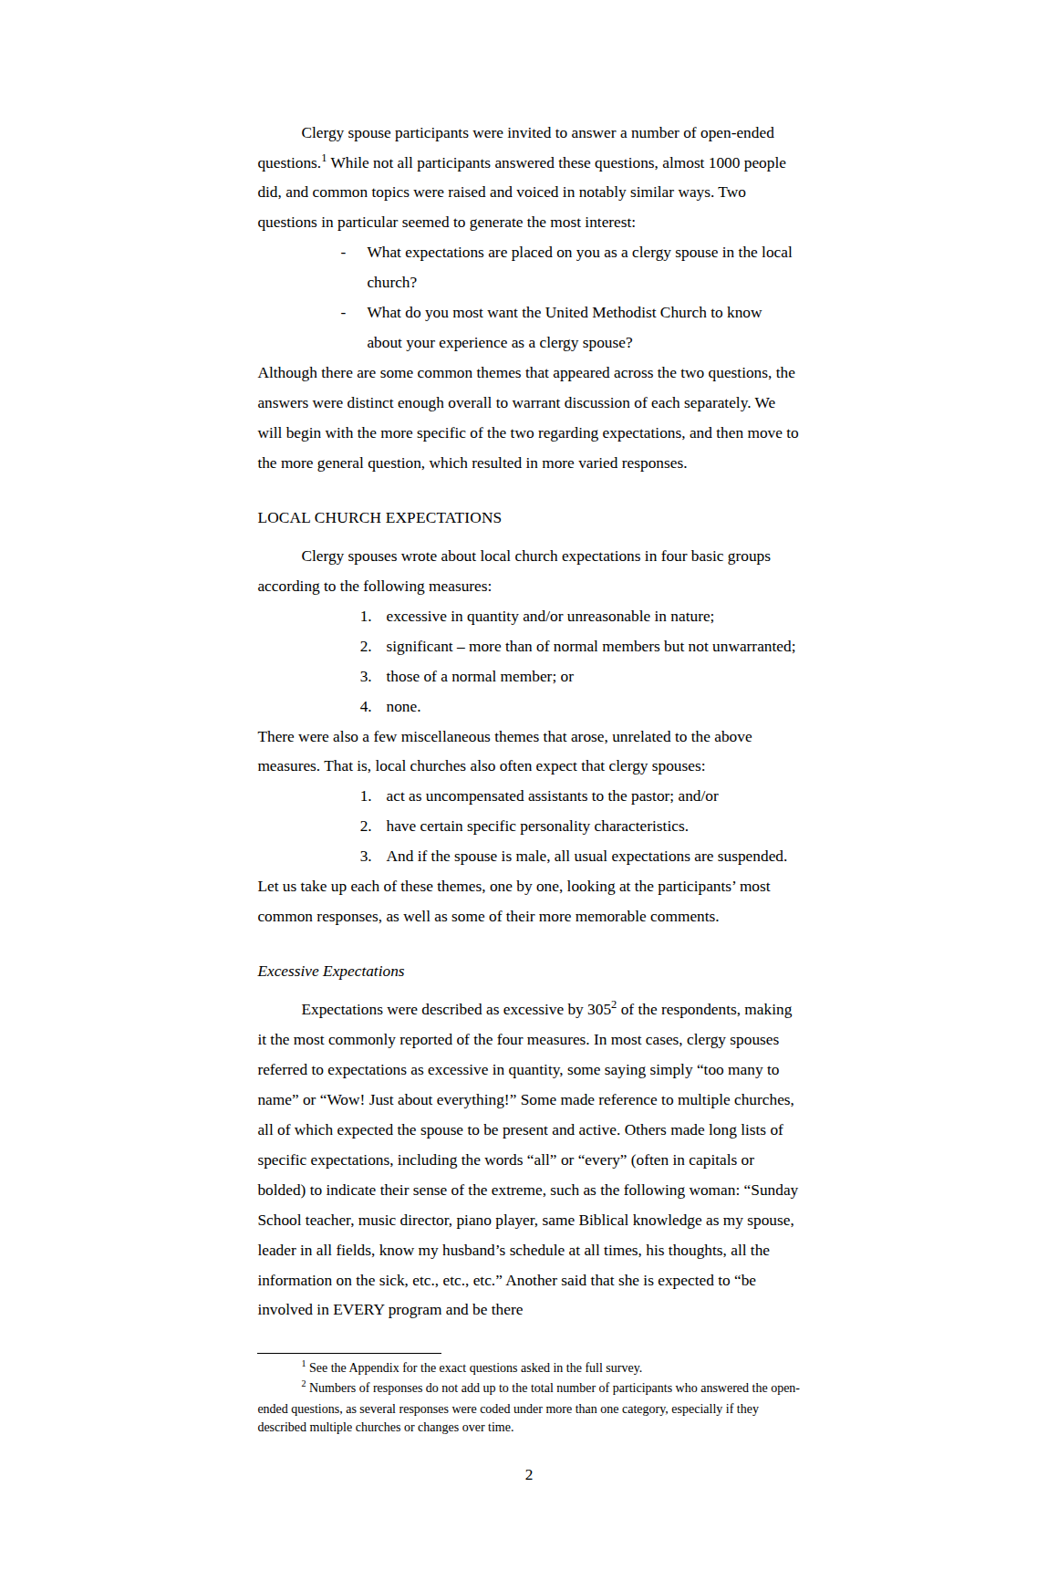Clergy spouse participants were invited to answer a number of open-ended questions.1 While not all participants answered these questions, almost 1000 people did, and common topics were raised and voiced in notably similar ways. Two questions in particular seemed to generate the most interest:
What expectations are placed on you as a clergy spouse in the local church?
What do you most want the United Methodist Church to know about your experience as a clergy spouse?
Although there are some common themes that appeared across the two questions, the answers were distinct enough overall to warrant discussion of each separately. We will begin with the more specific of the two regarding expectations, and then move to the more general question, which resulted in more varied responses.
LOCAL CHURCH EXPECTATIONS
Clergy spouses wrote about local church expectations in four basic groups according to the following measures:
excessive in quantity and/or unreasonable in nature;
significant – more than of normal members but not unwarranted;
those of a normal member; or
none.
There were also a few miscellaneous themes that arose, unrelated to the above measures. That is, local churches also often expect that clergy spouses:
act as uncompensated assistants to the pastor; and/or
have certain specific personality characteristics.
And if the spouse is male, all usual expectations are suspended.
Let us take up each of these themes, one by one, looking at the participants’ most common responses, as well as some of their more memorable comments.
Excessive Expectations
Expectations were described as excessive by 3052 of the respondents, making it the most commonly reported of the four measures. In most cases, clergy spouses referred to expectations as excessive in quantity, some saying simply “too many to name” or “Wow! Just about everything!” Some made reference to multiple churches, all of which expected the spouse to be present and active. Others made long lists of specific expectations, including the words “all” or “every” (often in capitals or bolded) to indicate their sense of the extreme, such as the following woman: “Sunday School teacher, music director, piano player, same Biblical knowledge as my spouse, leader in all fields, know my husband’s schedule at all times, his thoughts, all the information on the sick, etc., etc., etc.” Another said that she is expected to “be involved in EVERY program and be there
1 See the Appendix for the exact questions asked in the full survey.
2 Numbers of responses do not add up to the total number of participants who answered the open-
ended questions, as several responses were coded under more than one category, especially if they described multiple churches or changes over time.
2